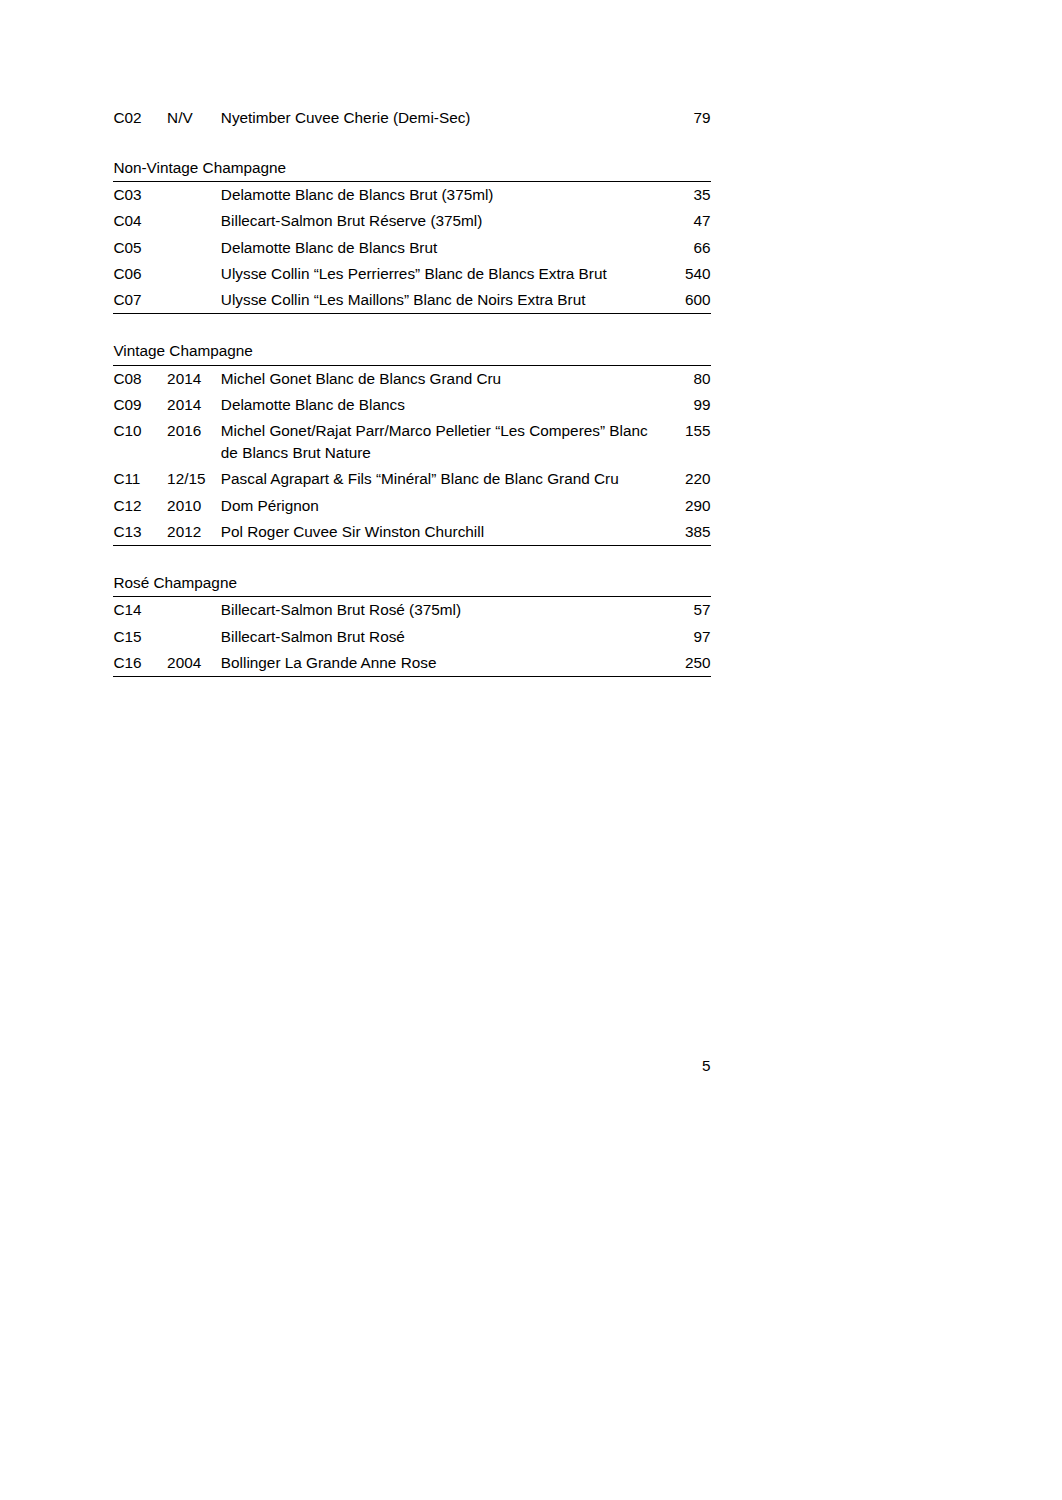| C02 | N/V | Nyetimber Cuvee Cherie (Demi-Sec) | 79 |
Non-Vintage Champagne
| C03 | | Delamotte Blanc de Blancs Brut (375ml) | 35 |
| C04 | | Billecart-Salmon Brut Réserve (375ml) | 47 |
| C05 | | Delamotte Blanc de Blancs Brut | 66 |
| C06 | | Ulysse Collin “Les Perrierres” Blanc de Blancs Extra Brut | 540 |
| C07 | | Ulysse Collin “Les Maillons” Blanc de Noirs Extra Brut | 600 |
Vintage Champagne
| C08 | 2014 | Michel Gonet Blanc de Blancs Grand Cru | 80 |
| C09 | 2014 | Delamotte Blanc de Blancs | 99 |
| C10 | 2016 | Michel Gonet/Rajat Parr/Marco Pelletier “Les Comperes” Blanc de Blancs Brut Nature | 155 |
| C11 | 12/15 | Pascal Agrapart & Fils “Minéral” Blanc de Blanc Grand Cru | 220 |
| C12 | 2010 | Dom Pérignon | 290 |
| C13 | 2012 | Pol Roger Cuvee Sir Winston Churchill | 385 |
Rosé Champagne
| C14 | | Billecart-Salmon Brut Rosé (375ml) | 57 |
| C15 | | Billecart-Salmon Brut Rosé | 97 |
| C16 | 2004 | Bollinger La Grande Anne Rose | 250 |
5